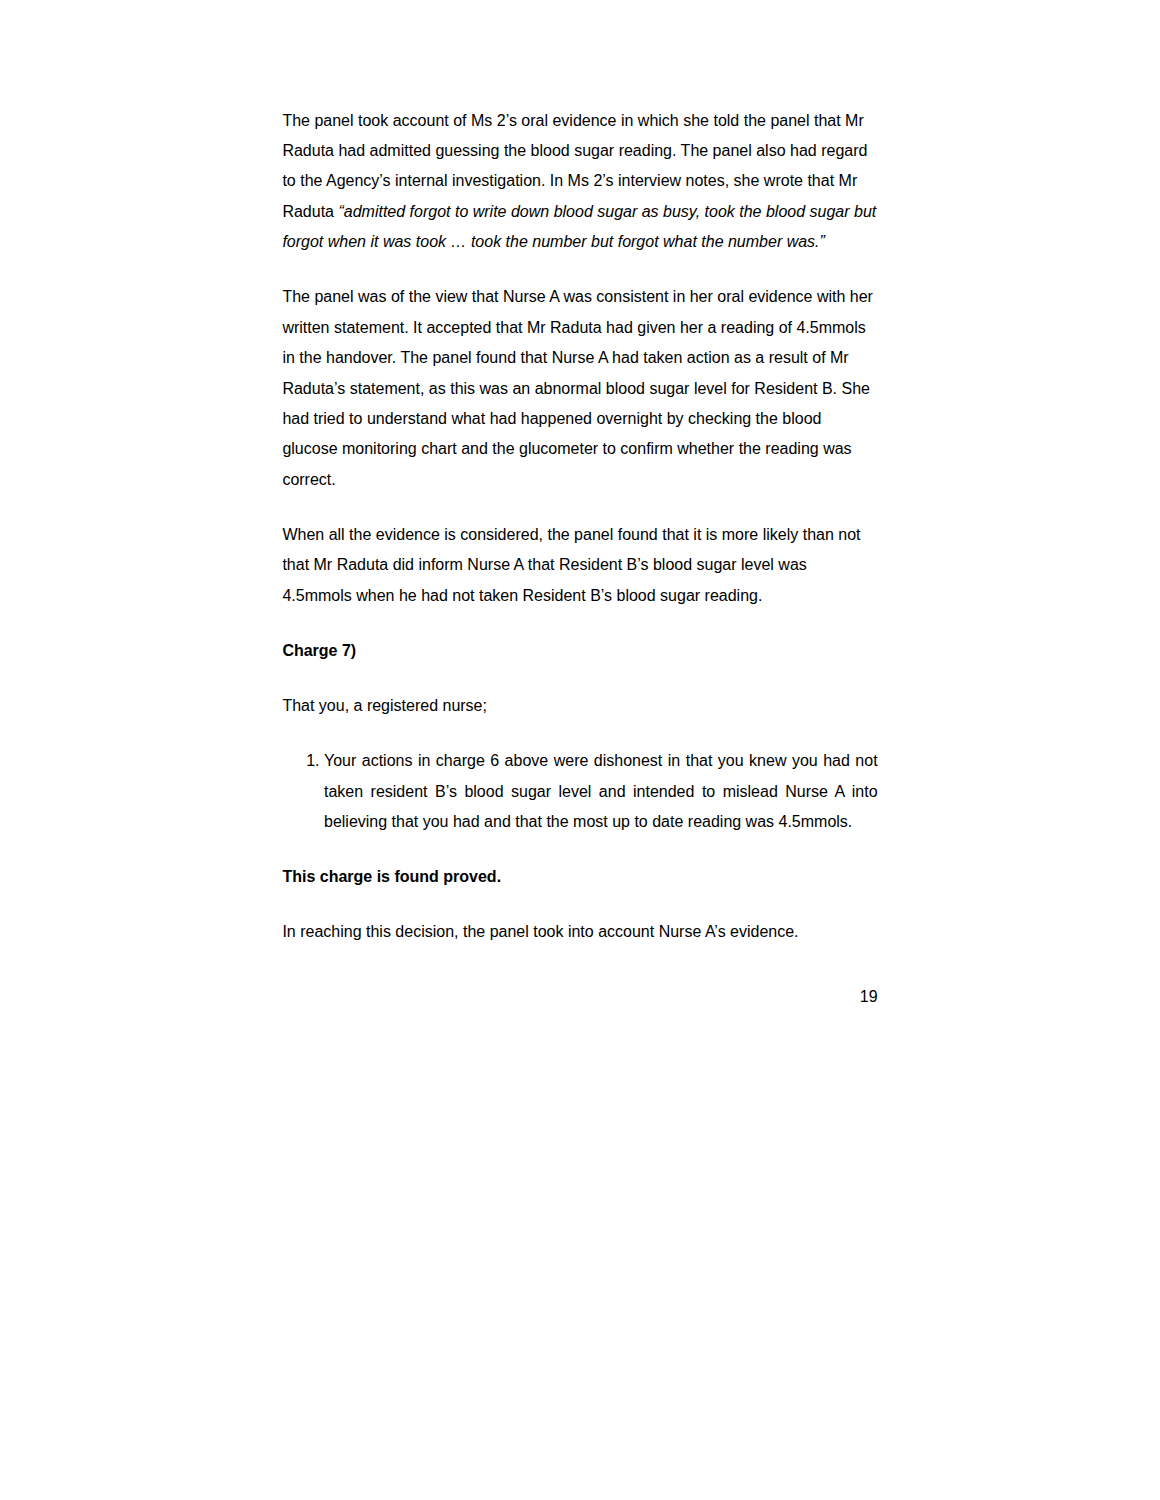The panel took account of Ms 2’s oral evidence in which she told the panel that Mr Raduta had admitted guessing the blood sugar reading. The panel also had regard to the Agency’s internal investigation. In Ms 2’s interview notes, she wrote that Mr Raduta “admitted forgot to write down blood sugar as busy, took the blood sugar but forgot when it was took … took the number but forgot what the number was.”
The panel was of the view that Nurse A was consistent in her oral evidence with her written statement. It accepted that Mr Raduta had given her a reading of 4.5mmols in the handover. The panel found that Nurse A had taken action as a result of Mr Raduta’s statement, as this was an abnormal blood sugar level for Resident B. She had tried to understand what had happened overnight by checking the blood glucose monitoring chart and the glucometer to confirm whether the reading was correct.
When all the evidence is considered, the panel found that it is more likely than not that Mr Raduta did inform Nurse A that Resident B’s blood sugar level was 4.5mmols when he had not taken Resident B’s blood sugar reading.
Charge 7)
That you, a registered nurse;
Your actions in charge 6 above were dishonest in that you knew you had not taken resident B’s blood sugar level and intended to mislead Nurse A into believing that you had and that the most up to date reading was 4.5mmols.
This charge is found proved.
In reaching this decision, the panel took into account Nurse A’s evidence.
19